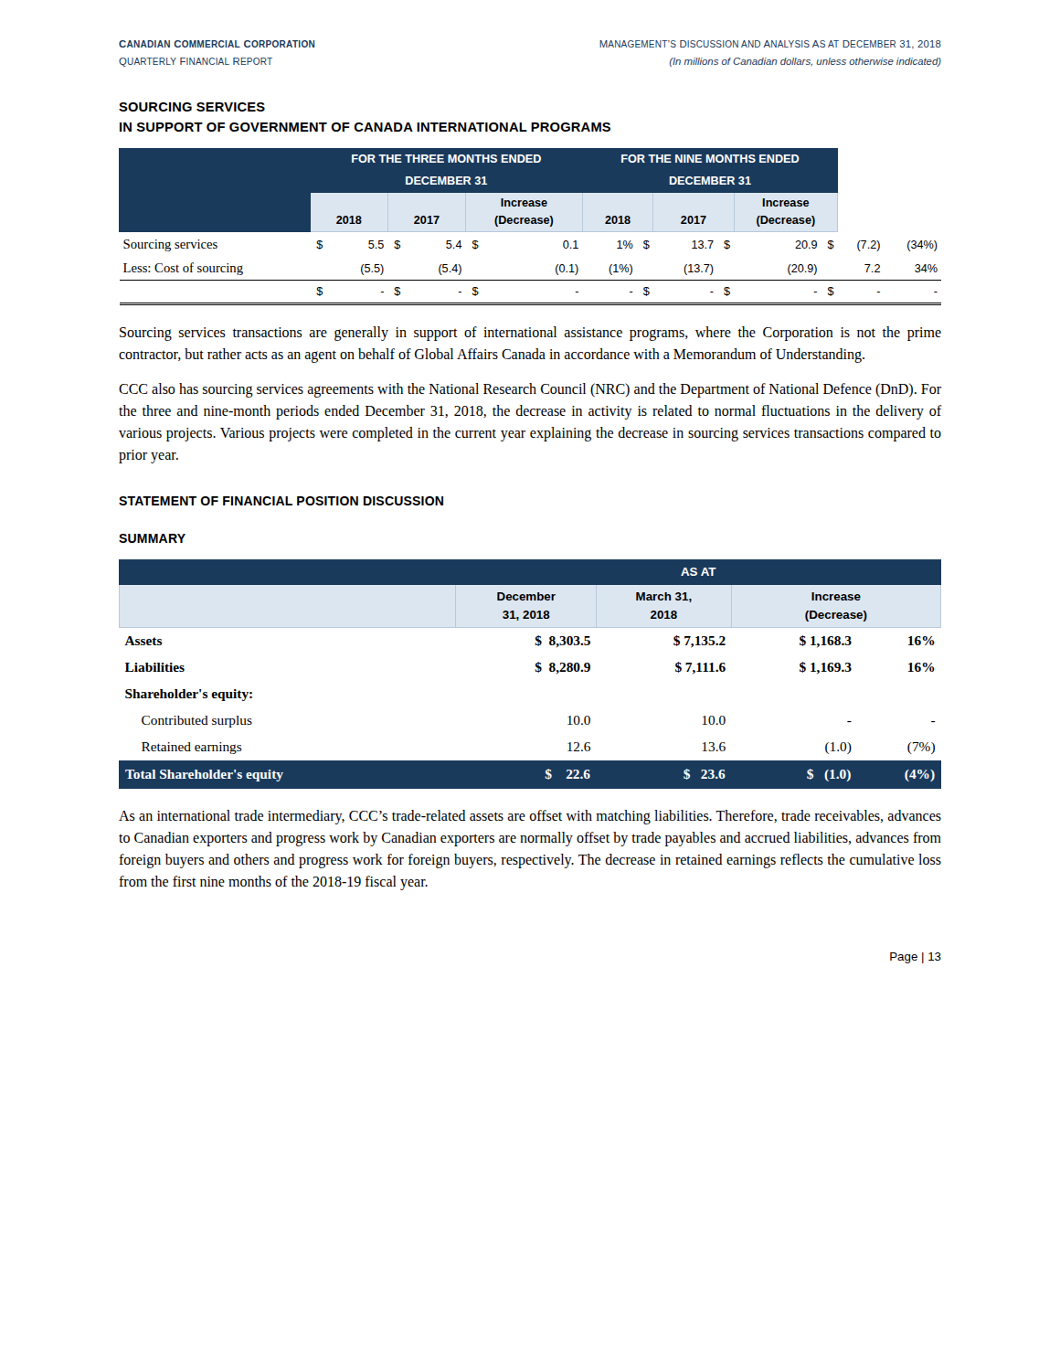CANADIAN COMMERCIAL CORPORATION
QUARTERLY FINANCIAL REPORT
MANAGEMENT’S DISCUSSION AND ANALYSIS AS AT DECEMBER 31, 2018
(In millions of Canadian dollars, unless otherwise indicated)
SOURCING SERVICES
IN SUPPORT OF GOVERNMENT OF CANADA INTERNATIONAL PROGRAMS
| | FOR THE THREE MONTHS ENDED | FOR THE NINE MONTHS ENDED |
| --- | --- | --- |
| DECEMBER 31 | DECEMBER 31 |
| 2018 | 2017 | Increase (Decrease) | 2018 | 2017 | Increase (Decrease) |
| Sourcing services | $ | 5.5 | $ | 5.4 | $ | 0.1 | 1% | $ | 13.7 | $ | 20.9 | $ | (7.2) | (34%) |
| Less: Cost of sourcing | | (5.5) | | (5.4) | | (0.1) | (1%) | | (13.7) | | (20.9) | | 7.2 | 34% |
| | $ | - | $ | - | $ | - | - | $ | - | $ | - | $ | - | - |
Sourcing services transactions are generally in support of international assistance programs, where the Corporation is not the prime contractor, but rather acts as an agent on behalf of Global Affairs Canada in accordance with a Memorandum of Understanding.
CCC also has sourcing services agreements with the National Research Council (NRC) and the Department of National Defence (DnD). For the three and nine-month periods ended December 31, 2018, the decrease in activity is related to normal fluctuations in the delivery of various projects. Various projects were completed in the current year explaining the decrease in sourcing services transactions compared to prior year.
STATEMENT OF FINANCIAL POSITION DISCUSSION
SUMMARY
| | AS AT |
| --- | --- |
| | December 31, 2018 | March 31, 2018 | Increase (Decrease) |
| Assets | $ 8,303.5 | $ 7,135.2 | $ 1,168.3 | 16% |
| Liabilities | $ 8,280.9 | $ 7,111.6 | $ 1,169.3 | 16% |
| Shareholder's equity: | | | | |
| Contributed surplus | 10.0 | 10.0 | - | - |
| Retained earnings | 12.6 | 13.6 | (1.0) | (7%) |
| Total Shareholder's equity | $ 22.6 | $ 23.6 | $ (1.0) | (4%) |
As an international trade intermediary, CCC’s trade-related assets are offset with matching liabilities. Therefore, trade receivables, advances to Canadian exporters and progress work by Canadian exporters are normally offset by trade payables and accrued liabilities, advances from foreign buyers and others and progress work for foreign buyers, respectively. The decrease in retained earnings reflects the cumulative loss from the first nine months of the 2018-19 fiscal year.
Page | 13